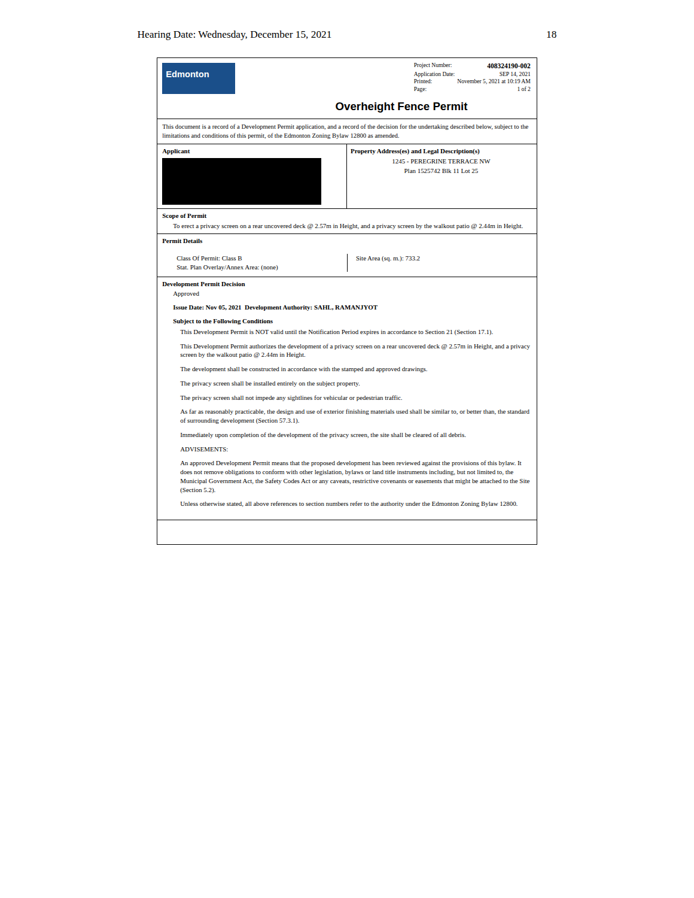Hearing Date: Wednesday, December 15, 2021
18
Edmonton
| Project Number: | 408324190-002 |
| Application Date: | SEP 14, 2021 |
| Printed: | November 5, 2021 at 10:19 AM |
| Page: | 1 of 2 |
Overheight Fence Permit
This document is a record of a Development Permit application, and a record of the decision for the undertaking described below, subject to the limitations and conditions of this permit, of the Edmonton Zoning Bylaw 12800 as amended.
Applicant
Property Address(es) and Legal Description(s)
1245 - PEREGRINE TERRACE NW
Plan 1525742 Blk 11 Lot 25
Scope of Permit
To erect a privacy screen on a rear uncovered deck @ 2.57m in Height, and a privacy screen by the walkout patio @ 2.44m in Height.
Permit Details
Class Of Permit: Class B
Stat. Plan Overlay/Annex Area: (none)
Site Area (sq. m.): 733.2
Development Permit Decision
Approved
Issue Date: Nov 05, 2021 Development Authority: SAHL, RAMANJYOT
Subject to the Following Conditions
This Development Permit is NOT valid until the Notification Period expires in accordance to Section 21 (Section 17.1).
This Development Permit authorizes the development of a privacy screen on a rear uncovered deck @ 2.57m in Height, and a privacy screen by the walkout patio @ 2.44m in Height.
The development shall be constructed in accordance with the stamped and approved drawings.
The privacy screen shall be installed entirely on the subject property.
The privacy screen shall not impede any sightlines for vehicular or pedestrian traffic.
As far as reasonably practicable, the design and use of exterior finishing materials used shall be similar to, or better than, the standard of surrounding development (Section 57.3.1).
Immediately upon completion of the development of the privacy screen, the site shall be cleared of all debris.
ADVISEMENTS:
An approved Development Permit means that the proposed development has been reviewed against the provisions of this bylaw. It does not remove obligations to conform with other legislation, bylaws or land title instruments including, but not limited to, the Municipal Government Act, the Safety Codes Act or any caveats, restrictive covenants or easements that might be attached to the Site (Section 5.2).
Unless otherwise stated, all above references to section numbers refer to the authority under the Edmonton Zoning Bylaw 12800.